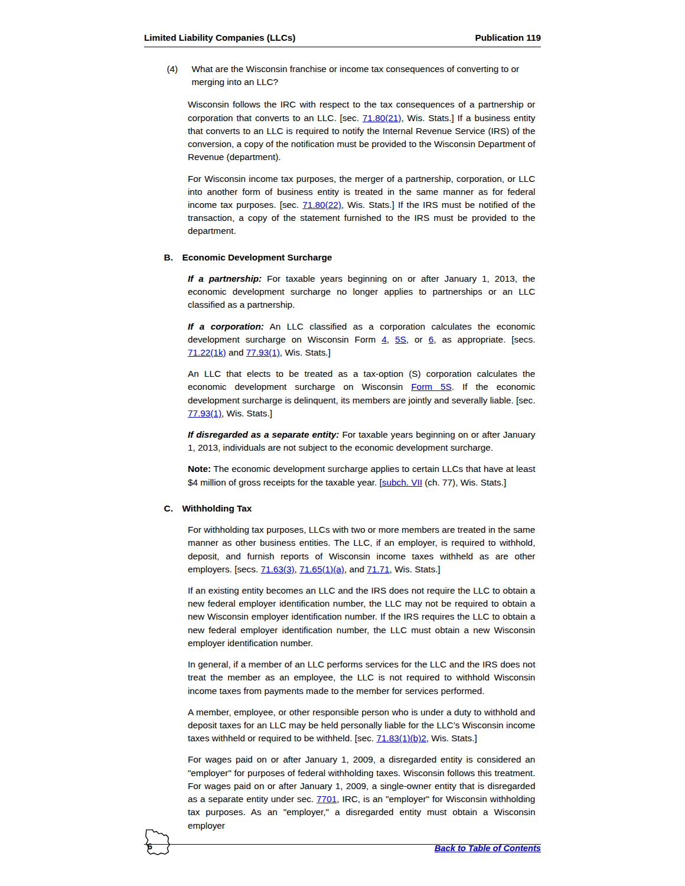Limited Liability Companies (LLCs)
Publication 119
(4)
What are the Wisconsin franchise or income tax consequences of converting to or merging into an LLC?
Wisconsin follows the IRC with respect to the tax consequences of a partnership or corporation that converts to an LLC. [sec. 71.80(21), Wis. Stats.] If a business entity that converts to an LLC is required to notify the Internal Revenue Service (IRS) of the conversion, a copy of the notification must be provided to the Wisconsin Department of Revenue (department).
For Wisconsin income tax purposes, the merger of a partnership, corporation, or LLC into another form of business entity is treated in the same manner as for federal income tax purposes. [sec. 71.80(22), Wis. Stats.] If the IRS must be notified of the transaction, a copy of the statement furnished to the IRS must be provided to the department.
B.
Economic Development Surcharge
If a partnership: For taxable years beginning on or after January 1, 2013, the economic development surcharge no longer applies to partnerships or an LLC classified as a partnership.
If a corporation: An LLC classified as a corporation calculates the economic development surcharge on Wisconsin Form 4, 5S, or 6, as appropriate. [secs. 71.22(1k) and 77.93(1), Wis. Stats.]
An LLC that elects to be treated as a tax-option (S) corporation calculates the economic development surcharge on Wisconsin Form 5S. If the economic development surcharge is delinquent, its members are jointly and severally liable. [sec. 77.93(1), Wis. Stats.]
If disregarded as a separate entity: For taxable years beginning on or after January 1, 2013, individuals are not subject to the economic development surcharge.
Note: The economic development surcharge applies to certain LLCs that have at least $4 million of gross receipts for the taxable year. [subch. VII (ch. 77), Wis. Stats.]
C.
Withholding Tax
For withholding tax purposes, LLCs with two or more members are treated in the same manner as other business entities. The LLC, if an employer, is required to withhold, deposit, and furnish reports of Wisconsin income taxes withheld as are other employers. [secs. 71.63(3), 71.65(1)(a), and 71.71, Wis. Stats.]
If an existing entity becomes an LLC and the IRS does not require the LLC to obtain a new federal employer identification number, the LLC may not be required to obtain a new Wisconsin employer identification number. If the IRS requires the LLC to obtain a new federal employer identification number, the LLC must obtain a new Wisconsin employer identification number.
In general, if a member of an LLC performs services for the LLC and the IRS does not treat the member as an employee, the LLC is not required to withhold Wisconsin income taxes from payments made to the member for services performed.
A member, employee, or other responsible person who is under a duty to withhold and deposit taxes for an LLC may be held personally liable for the LLC’s Wisconsin income taxes withheld or required to be withheld. [sec. 71.83(1)(b)2, Wis. Stats.]
For wages paid on or after January 1, 2009, a disregarded entity is considered an "employer" for purposes of federal withholding taxes. Wisconsin follows this treatment. For wages paid on or after January 1, 2009, a single-owner entity that is disregarded as a separate entity under sec. 7701, IRC, is an "employer" for Wisconsin withholding tax purposes. As an "employer," a disregarded entity must obtain a Wisconsin employer
6
Back to Table of Contents